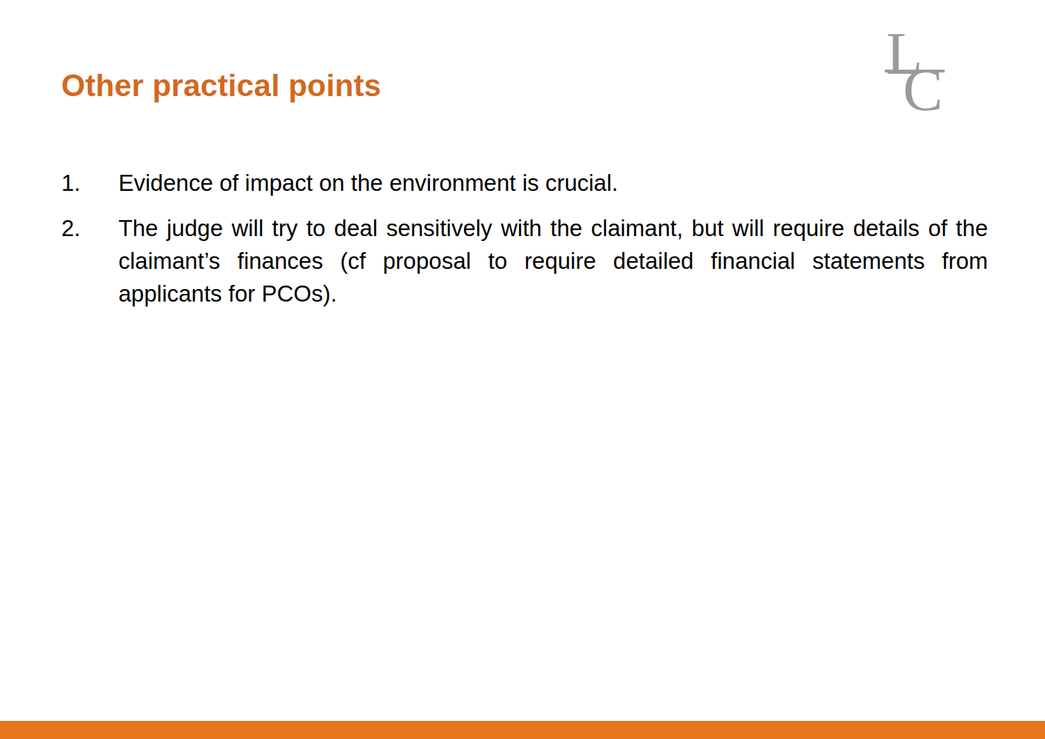L C
Other practical points
1. Evidence of impact on the environment is crucial.
2. The judge will try to deal sensitively with the claimant, but will require details of the claimant’s finances (cf proposal to require detailed financial statements from applicants for PCOs).